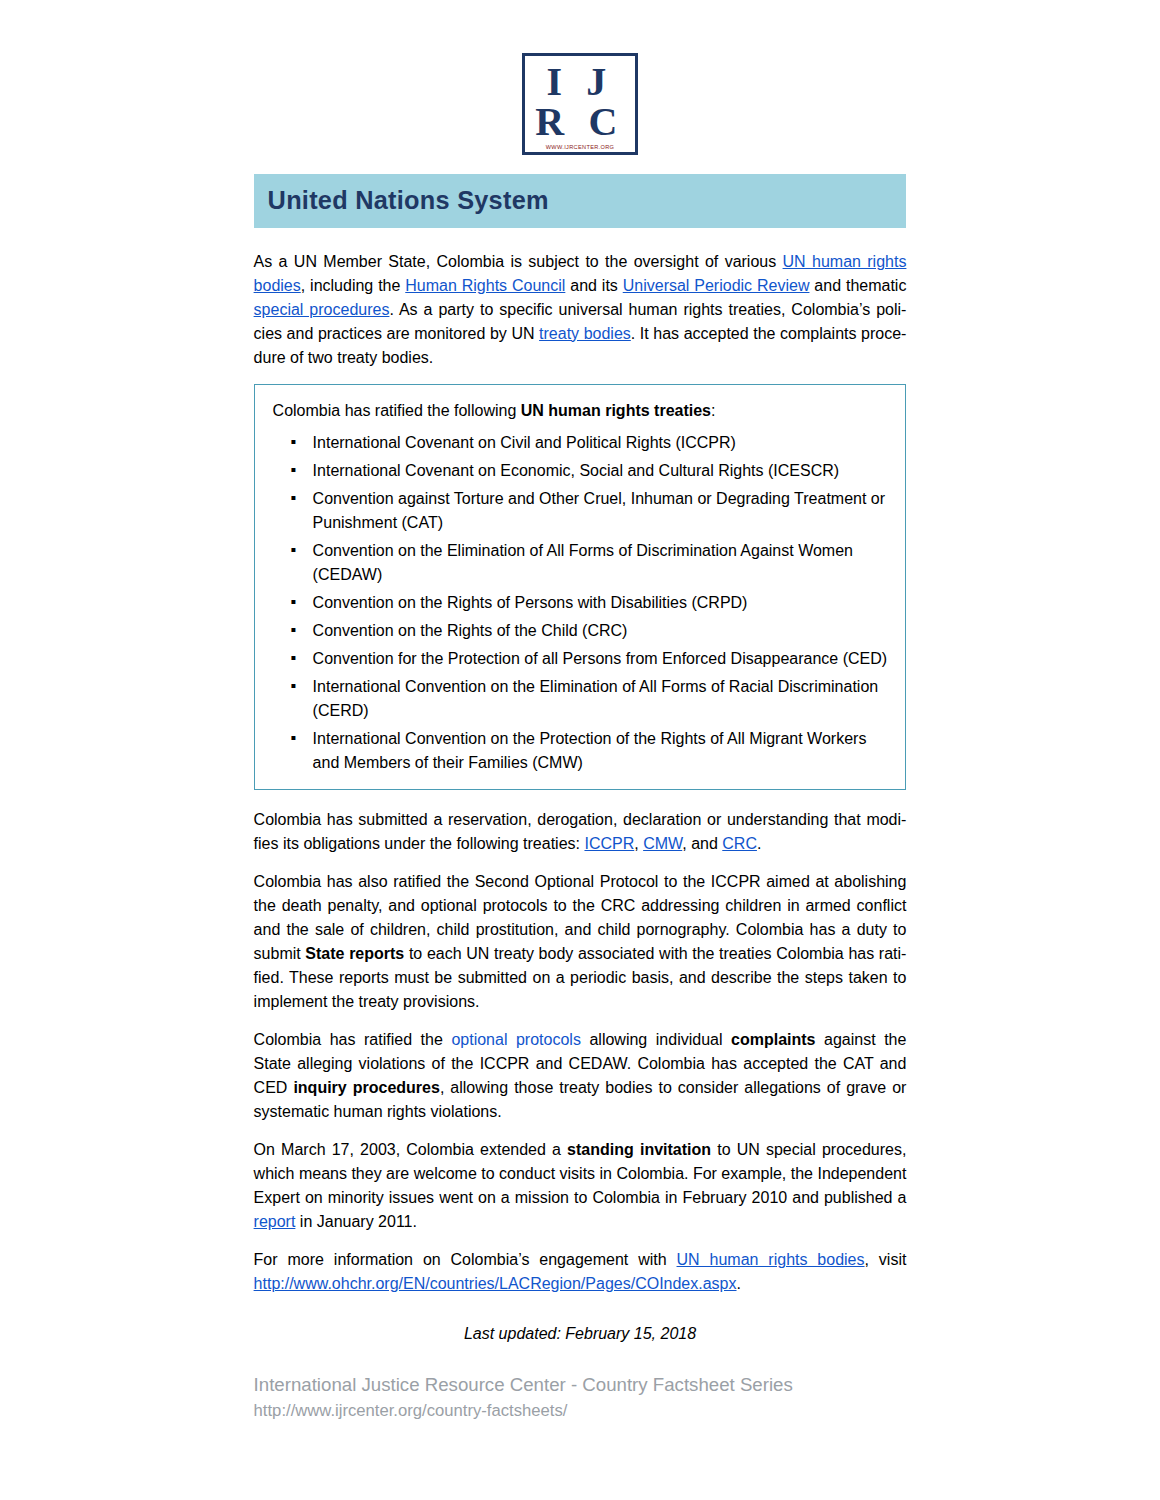I JR C WWW.IJRCENTER.ORG
United Nations System
As a UN Member State, Colombia is subject to the oversight of various UN human rights bodies, including the Human Rights Council and its Universal Periodic Review and thematic special procedures. As a party to specific universal human rights treaties, Colombia’s policies and practices are monitored by UN treaty bodies. It has accepted the complaints procedure of two treaty bodies.
Colombia has ratified the following UN human rights treaties:
International Covenant on Civil and Political Rights (ICCPR)
International Covenant on Economic, Social and Cultural Rights (ICESCR)
Convention against Torture and Other Cruel, Inhuman or Degrading Treatment or Punishment (CAT)
Convention on the Elimination of All Forms of Discrimination Against Women (CEDAW)
Convention on the Rights of Persons with Disabilities (CRPD)
Convention on the Rights of the Child (CRC)
Convention for the Protection of all Persons from Enforced Disappearance (CED)
International Convention on the Elimination of All Forms of Racial Discrimination (CERD)
International Convention on the Protection of the Rights of All Migrant Workers and Members of their Families (CMW)
Colombia has submitted a reservation, derogation, declaration or understanding that modifies its obligations under the following treaties: ICCPR, CMW, and CRC.
Colombia has also ratified the Second Optional Protocol to the ICCPR aimed at abolishing the death penalty, and optional protocols to the CRC addressing children in armed conflict and the sale of children, child prostitution, and child pornography. Colombia has a duty to submit State reports to each UN treaty body associated with the treaties Colombia has ratified. These reports must be submitted on a periodic basis, and describe the steps taken to implement the treaty provisions.
Colombia has ratified the optional protocols allowing individual complaints against the State alleging violations of the ICCPR and CEDAW. Colombia has accepted the CAT and CED inquiry procedures, allowing those treaty bodies to consider allegations of grave or systematic human rights violations.
On March 17, 2003, Colombia extended a standing invitation to UN special procedures, which means they are welcome to conduct visits in Colombia. For example, the Independent Expert on minority issues went on a mission to Colombia in February 2010 and published a report in January 2011.
For more information on Colombia’s engagement with UN human rights bodies, visit http://www.ohchr.org/EN/countries/LACRegion/Pages/COIndex.aspx.
Last updated: February 15, 2018
International Justice Resource Center - Country Factsheet Series
http://www.ijrcenter.org/country-factsheets/